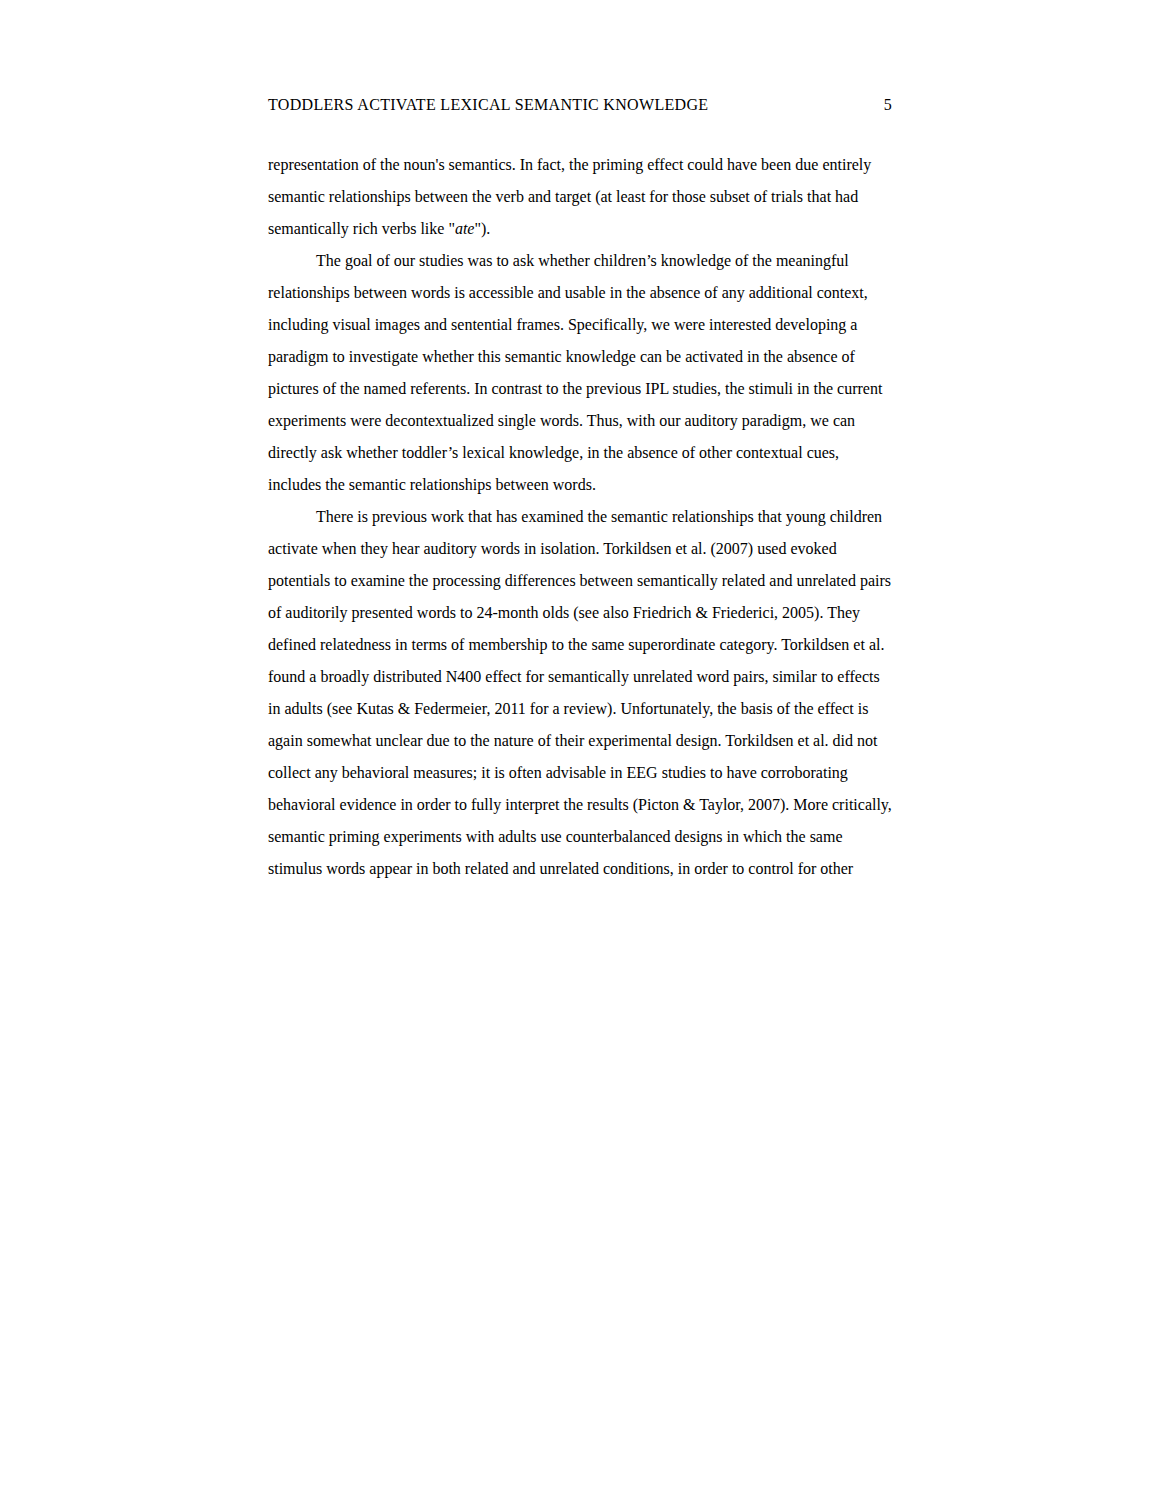Toddlers Activate Lexical Semantic Knowledge 5
representation of the noun's semantics. In fact, the priming effect could have been due entirely semantic relationships between the verb and target (at least for those subset of trials that had semantically rich verbs like "ate").
The goal of our studies was to ask whether children’s knowledge of the meaningful relationships between words is accessible and usable in the absence of any additional context, including visual images and sentential frames. Specifically, we were interested developing a paradigm to investigate whether this semantic knowledge can be activated in the absence of pictures of the named referents. In contrast to the previous IPL studies, the stimuli in the current experiments were decontextualized single words. Thus, with our auditory paradigm, we can directly ask whether toddler’s lexical knowledge, in the absence of other contextual cues, includes the semantic relationships between words.
There is previous work that has examined the semantic relationships that young children activate when they hear auditory words in isolation. Torkildsen et al. (2007) used evoked potentials to examine the processing differences between semantically related and unrelated pairs of auditorily presented words to 24-month olds (see also Friedrich & Friederici, 2005). They defined relatedness in terms of membership to the same superordinate category. Torkildsen et al. found a broadly distributed N400 effect for semantically unrelated word pairs, similar to effects in adults (see Kutas & Federmeier, 2011 for a review). Unfortunately, the basis of the effect is again somewhat unclear due to the nature of their experimental design. Torkildsen et al. did not collect any behavioral measures; it is often advisable in EEG studies to have corroborating behavioral evidence in order to fully interpret the results (Picton & Taylor, 2007). More critically, semantic priming experiments with adults use counterbalanced designs in which the same stimulus words appear in both related and unrelated conditions, in order to control for other